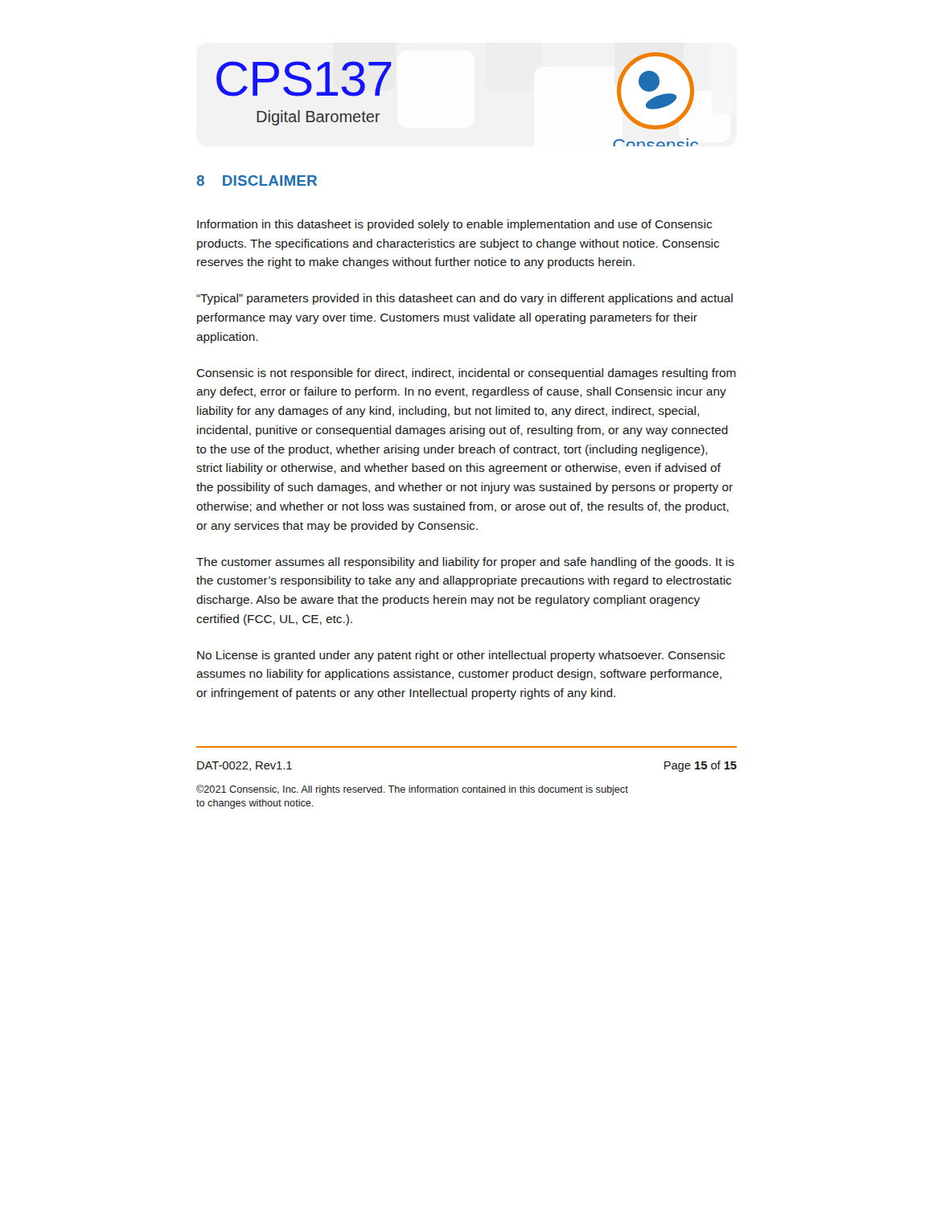CPS137
Digital Barometer
Consensic
8 DISCLAIMER
Information in this datasheet is provided solely to enable implementation and use of Consensic products. The specifications and characteristics are subject to change without notice. Consensic reserves the right to make changes without further notice to any products herein.
“Typical” parameters provided in this datasheet can and do vary in different applications and actual performance may vary over time. Customers must validate all operating parameters for their application.
Consensic is not responsible for direct, indirect, incidental or consequential damages resulting from any defect, error or failure to perform. In no event, regardless of cause, shall Consensic incur any liability for any damages of any kind, including, but not limited to, any direct, indirect, special, incidental, punitive or consequential damages arising out of, resulting from, or any way connected to the use of the product, whether arising under breach of contract, tort (including negligence), strict liability or otherwise, and whether based on this agreement or otherwise, even if advised of the possibility of such damages, and whether or not injury was sustained by persons or property or otherwise; and whether or not loss was sustained from, or arose out of, the results of, the product, or any services that may be provided by Consensic.
The customer assumes all responsibility and liability for proper and safe handling of the goods. It is the customer’s responsibility to take any and allappropriate precautions with regard to electrostatic discharge. Also be aware that the products herein may not be regulatory compliant oragency certified (FCC, UL, CE, etc.).
No License is granted under any patent right or other intellectual property whatsoever. Consensic assumes no liability for applications assistance, customer product design, software performance, or infringement of patents or any other Intellectual property rights of any kind.
DAT-0022, Rev1.1
Page 15 of 15
©2021 Consensic, Inc. All rights reserved. The information contained in this document is subject to changes without notice.